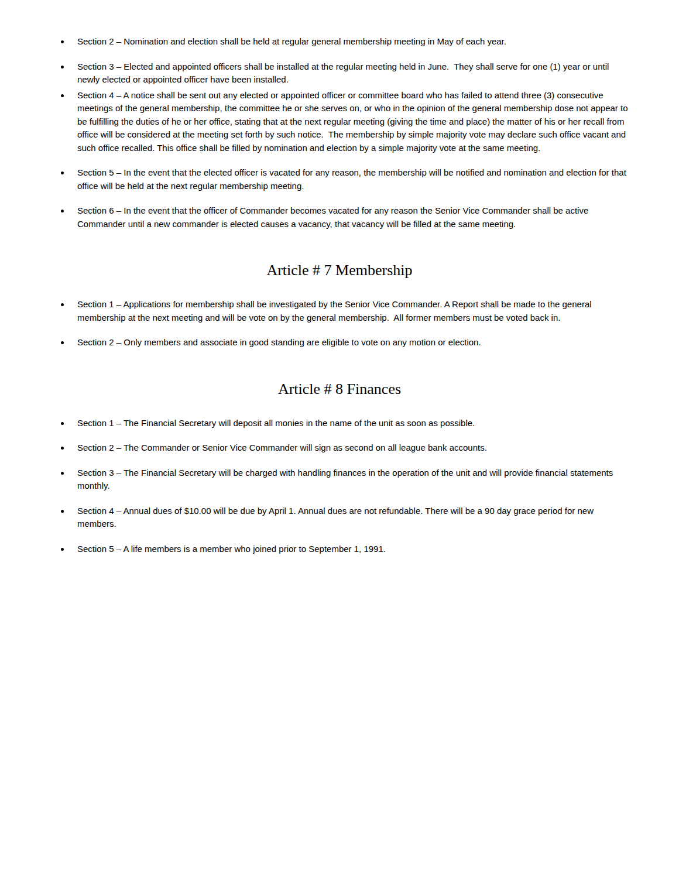Section 2 – Nomination and election shall be held at regular general membership meeting in May of each year.
Section 3 – Elected and appointed officers shall be installed at the regular meeting held in June. They shall serve for one (1) year or until newly elected or appointed officer have been installed.
Section 4 – A notice shall be sent out any elected or appointed officer or committee board who has failed to attend three (3) consecutive meetings of the general membership, the committee he or she serves on, or who in the opinion of the general membership dose not appear to be fulfilling the duties of he or her office, stating that at the next regular meeting (giving the time and place) the matter of his or her recall from office will be considered at the meeting set forth by such notice. The membership by simple majority vote may declare such office vacant and such office recalled. This office shall be filled by nomination and election by a simple majority vote at the same meeting.
Section 5 – In the event that the elected officer is vacated for any reason, the membership will be notified and nomination and election for that office will be held at the next regular membership meeting.
Section 6 – In the event that the officer of Commander becomes vacated for any reason the Senior Vice Commander shall be active Commander until a new commander is elected causes a vacancy, that vacancy will be filled at the same meeting.
Article # 7 Membership
Section 1 – Applications for membership shall be investigated by the Senior Vice Commander. A Report shall be made to the general membership at the next meeting and will be vote on by the general membership. All former members must be voted back in.
Section 2 – Only members and associate in good standing are eligible to vote on any motion or election.
Article # 8 Finances
Section 1 – The Financial Secretary will deposit all monies in the name of the unit as soon as possible.
Section 2 – The Commander or Senior Vice Commander will sign as second on all league bank accounts.
Section 3 – The Financial Secretary will be charged with handling finances in the operation of the unit and will provide financial statements monthly.
Section 4 – Annual dues of $10.00 will be due by April 1. Annual dues are not refundable. There will be a 90 day grace period for new members.
Section 5 – A life members is a member who joined prior to September 1, 1991.